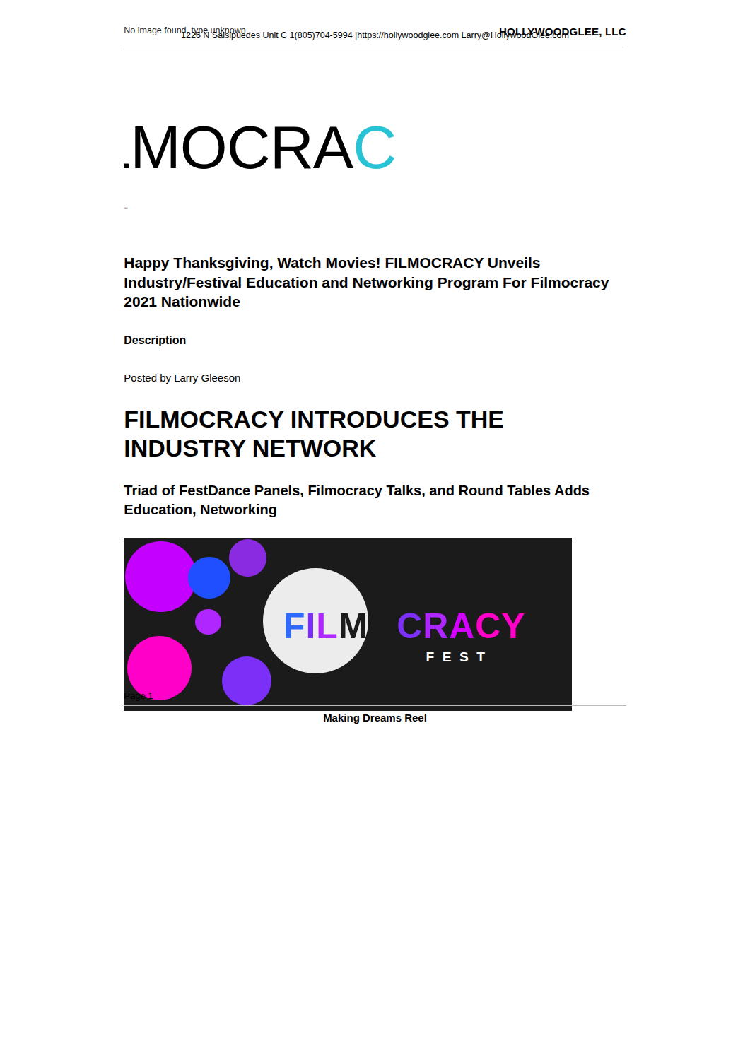No image found, type unknown
HOLLYWOODGLEE, LLC
1226 N Salsipuedes Unit C 1(805)704-5994 |https://hollywoodglee.com Larry@HollywoodGlee.com
LMOCRAC
-
Happy Thanksgiving, Watch Movies! FILMOCRACY Unveils Industry/Festival Education and Networking Program For Filmocracy 2021 Nationwide
Description
Posted by Larry Gleeson
FILMOCRACY INTRODUCES THE INDUSTRY NETWORK
Triad of FestDance Panels, Filmocracy Talks, and Round Tables Adds Education, Networking
FILMOCRACY FEST
Page 1
Making Dreams Reel